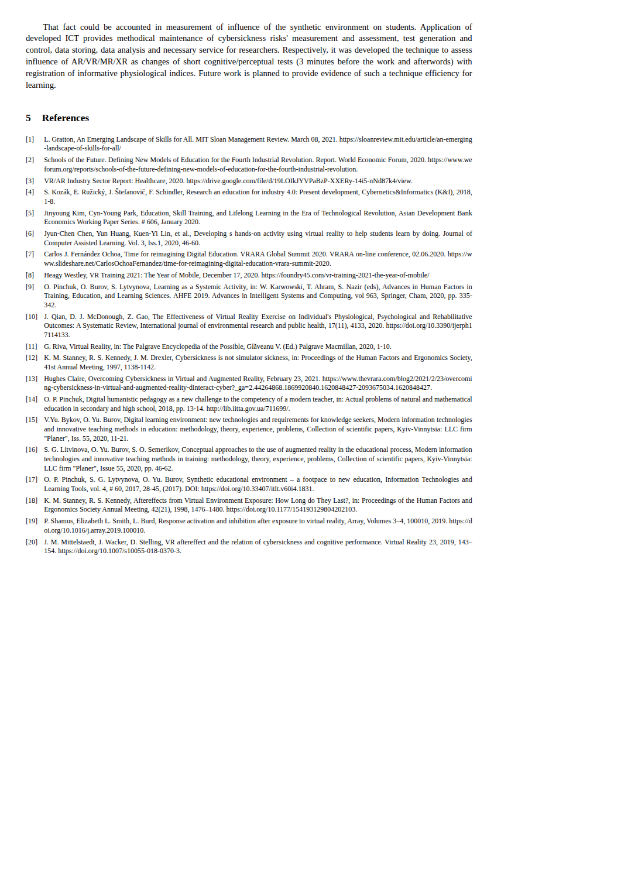That fact could be accounted in measurement of influence of the synthetic environment on students. Application of developed ICT provides methodical maintenance of cybersickness risks' measurement and assessment, test generation and control, data storing, data analysis and necessary service for researchers. Respectively, it was developed the technique to assess influence of AR/VR/MR/XR as changes of short cognitive/perceptual tests (3 minutes before the work and afterwords) with registration of informative physiological indices. Future work is planned to provide evidence of such a technique efficiency for learning.
5 References
[1] L. Gratton, An Emerging Landscape of Skills for All. MIT Sloan Management Review. March 08, 2021. https://sloanreview.mit.edu/article/an-emerging-landscape-of-skills-for-all/
[2] Schools of the Future. Defining New Models of Education for the Fourth Industrial Revolution. Report. World Economic Forum, 2020. https://www.weforum.org/reports/schools-of-the-future-defining-new-models-of-education-for-the-fourth-industrial-revolution.
[3] VR/AR Industry Sector Report: Healthcare, 2020. https://drive.google.com/file/d/19LOIkJYVPaBzP-XXERy-14i5-nNd87k4/view.
[4] S. Kozák, E. Ružický, J. Štefanovič, F. Schindler, Research an education for industry 4.0: Present development, Cybernetics&Informatics (K&I), 2018, 1-8.
[5] Jinyoung Kim, Cyn-Young Park, Education, Skill Training, and Lifelong Learning in the Era of Technological Revolution, Asian Development Bank Economics Working Paper Series. # 606, January 2020.
[6] Jyun-Chen Chen, Yun Huang, Kuen-Yi Lin, et al., Developing s hands-on activity using virtual reality to help students learn by doing. Journal of Computer Assisted Learning. Vol. 3, Iss.1, 2020, 46-60.
[7] Carlos J. Fernández Ochoa, Time for reimagining Digital Education. VRARA Global Summit 2020. VRARA on-line conference, 02.06.2020. https://www.slideshare.net/CarlosOchoaFernandez/time-for-reimagining-digital-education-vrara-summit-2020.
[8] Heagy Westley, VR Training 2021: The Year of Mobile, December 17, 2020. https://foundry45.com/vr-training-2021-the-year-of-mobile/
[9] O. Pinchuk, O. Burov, S. Lytvynova, Learning as a Systemic Activity, in: W. Karwowski, T. Ahram, S. Nazir (eds), Advances in Human Factors in Training, Education, and Learning Sciences. AHFE 2019. Advances in Intelligent Systems and Computing, vol 963, Springer, Cham, 2020, pp. 335-342.
[10] J. Qian, D. J. McDonough, Z. Gao, The Effectiveness of Virtual Reality Exercise on Individual's Physiological, Psychological and Rehabilitative Outcomes: A Systematic Review, International journal of environmental research and public health, 17(11), 4133, 2020. https://doi.org/10.3390/ijerph17114133.
[11] G. Riva, Virtual Reality, in: The Palgrave Encyclopedia of the Possible, Glăveanu V. (Ed.) Palgrave Macmillan, 2020, 1-10.
[12] K. M. Stanney, R. S. Kennedy, J. M. Drexler, Cybersickness is not simulator sickness, in: Proceedings of the Human Factors and Ergonomics Society, 41st Annual Meeting, 1997, 1138-1142.
[13] Hughes Claire, Overcoming Cybersickness in Virtual and Augmented Reality, February 23, 2021. https://www.thevrara.com/blog2/2021/2/23/overcoming-cybersickness-in-virtual-and-augmented-reality-dinteract-cyber?_ga=2.44264868.1869920840.1620848427-2093675034.1620848427.
[14] O. P. Pinchuk, Digital humanistic pedagogy as a new challenge to the competency of a modern teacher, in: Actual problems of natural and mathematical education in secondary and high school, 2018, pp. 13-14. http://lib.iitta.gov.ua/711699/.
[15] V.Yu. Bykov, O. Yu. Burov, Digital learning environment: new technologies and requirements for knowledge seekers, Modern information technologies and innovative teaching methods in education: methodology, theory, experience, problems, Collection of scientific papers, Kyiv-Vinnytsia: LLC firm "Planer", Iss. 55, 2020, 11-21.
[16] S. G. Litvinova, O. Yu. Burov, S. O. Semerikov, Conceptual approaches to the use of augmented reality in the educational process, Modern information technologies and innovative teaching methods in training: methodology, theory, experience, problems, Collection of scientific papers, Kyiv-Vinnytsia: LLC firm "Planer", Issue 55, 2020, pp. 46-62.
[17] O. P. Pinchuk, S. G. Lytvynova, O. Yu. Burov, Synthetic educational environment – a footpace to new education, Information Technologies and Learning Tools, vol. 4, # 60, 2017, 28-45, (2017). DOI: https://doi.org/10.33407/itlt.v60i4.1831.
[18] K. M. Stanney, R. S. Kennedy, Aftereffects from Virtual Environment Exposure: How Long do They Last?, in: Proceedings of the Human Factors and Ergonomics Society Annual Meeting, 42(21), 1998, 1476–1480. https://doi.org/10.1177/154193129804202103.
[19] P. Shamus, Elizabeth L. Smith, L. Burd, Response activation and inhibition after exposure to virtual reality, Array, Volumes 3–4, 100010, 2019. https://doi.org/10.1016/j.array.2019.100010.
[20] J. M. Mittelstaedt, J. Wacker, D. Stelling, VR aftereffect and the relation of cybersickness and cognitive performance. Virtual Reality 23, 2019, 143–154. https://doi.org/10.1007/s10055-018-0370-3.